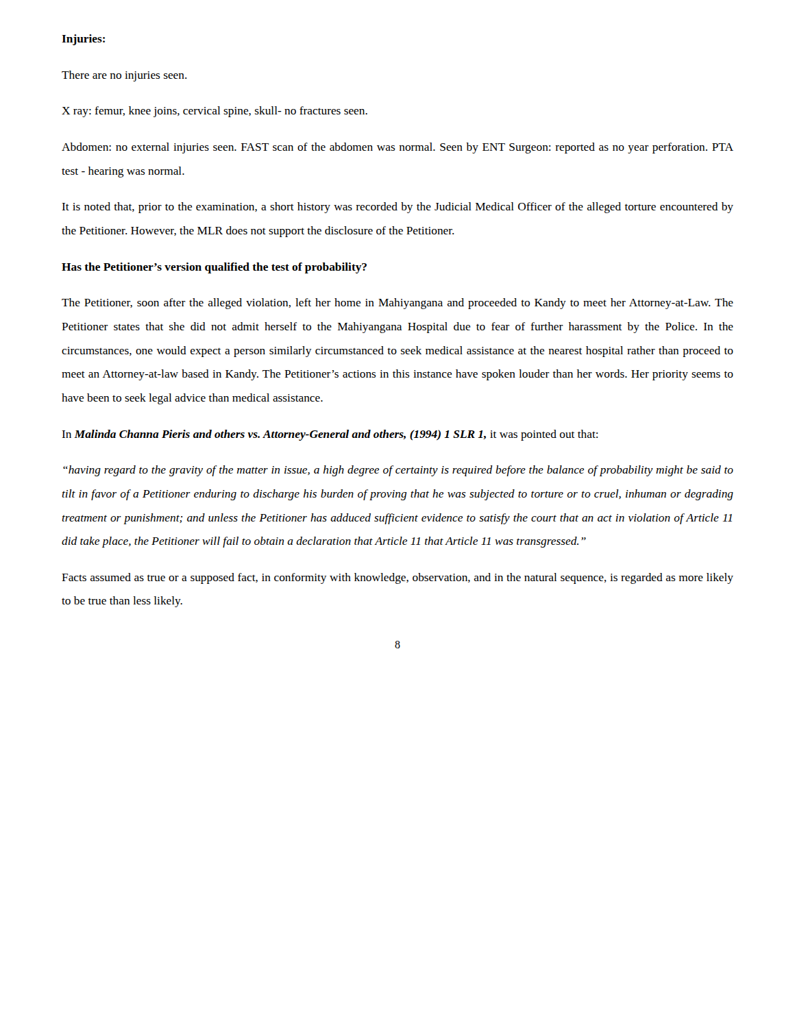Injuries:
There are no injuries seen.
X ray: femur, knee joins, cervical spine, skull- no fractures seen.
Abdomen: no external injuries seen. FAST scan of the abdomen was normal. Seen by ENT Surgeon: reported as no year perforation. PTA test - hearing was normal.
It is noted that, prior to the examination, a short history was recorded by the Judicial Medical Officer of the alleged torture encountered by the Petitioner. However, the MLR does not support the disclosure of the Petitioner.
Has the Petitioner’s version qualified the test of probability?
The Petitioner, soon after the alleged violation, left her home in Mahiyangana and proceeded to Kandy to meet her Attorney-at-Law. The Petitioner states that she did not admit herself to the Mahiyangana Hospital due to fear of further harassment by the Police. In the circumstances, one would expect a person similarly circumstanced to seek medical assistance at the nearest hospital rather than proceed to meet an Attorney-at-law based in Kandy. The Petitioner’s actions in this instance have spoken louder than her words. Her priority seems to have been to seek legal advice than medical assistance.
In Malinda Channa Pieris and others vs. Attorney-General and others, (1994) 1 SLR 1, it was pointed out that:
“having regard to the gravity of the matter in issue, a high degree of certainty is required before the balance of probability might be said to tilt in favor of a Petitioner enduring to discharge his burden of proving that he was subjected to torture or to cruel, inhuman or degrading treatment or punishment; and unless the Petitioner has adduced sufficient evidence to satisfy the court that an act in violation of Article 11 did take place, the Petitioner will fail to obtain a declaration that Article 11 that Article 11 was transgressed.”
Facts assumed as true or a supposed fact, in conformity with knowledge, observation, and in the natural sequence, is regarded as more likely to be true than less likely.
8